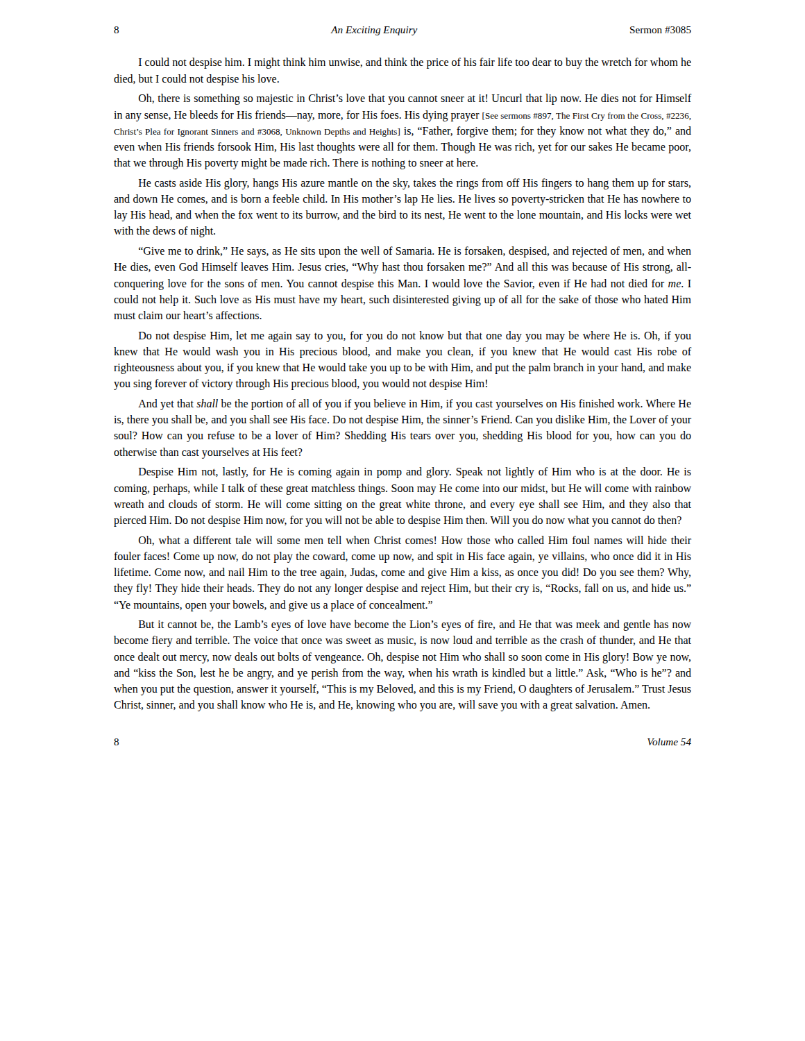8 An Exciting Enquiry Sermon #3085
I could not despise him. I might think him unwise, and think the price of his fair life too dear to buy the wretch for whom he died, but I could not despise his love.
Oh, there is something so majestic in Christ’s love that you cannot sneer at it! Uncurl that lip now. He dies not for Himself in any sense, He bleeds for His friends—nay, more, for His foes. His dying prayer [See sermons #897, The First Cry from the Cross, #2236, Christ’s Plea for Ignorant Sinners and #3068, Unknown Depths and Heights] is, “Father, forgive them; for they know not what they do,” and even when His friends forsook Him, His last thoughts were all for them. Though He was rich, yet for our sakes He became poor, that we through His poverty might be made rich. There is nothing to sneer at here.
He casts aside His glory, hangs His azure mantle on the sky, takes the rings from off His fingers to hang them up for stars, and down He comes, and is born a feeble child. In His mother’s lap He lies. He lives so poverty-stricken that He has nowhere to lay His head, and when the fox went to its burrow, and the bird to its nest, He went to the lone mountain, and His locks were wet with the dews of night.
“Give me to drink,” He says, as He sits upon the well of Samaria. He is forsaken, despised, and rejected of men, and when He dies, even God Himself leaves Him. Jesus cries, “Why hast thou forsaken me?” And all this was because of His strong, all-conquering love for the sons of men. You cannot despise this Man. I would love the Savior, even if He had not died for me. I could not help it. Such love as His must have my heart, such disinterested giving up of all for the sake of those who hated Him must claim our heart’s affections.
Do not despise Him, let me again say to you, for you do not know but that one day you may be where He is. Oh, if you knew that He would wash you in His precious blood, and make you clean, if you knew that He would cast His robe of righteousness about you, if you knew that He would take you up to be with Him, and put the palm branch in your hand, and make you sing forever of victory through His precious blood, you would not despise Him!
And yet that shall be the portion of all of you if you believe in Him, if you cast yourselves on His finished work. Where He is, there you shall be, and you shall see His face. Do not despise Him, the sinner’s Friend. Can you dislike Him, the Lover of your soul? How can you refuse to be a lover of Him? Shedding His tears over you, shedding His blood for you, how can you do otherwise than cast yourselves at His feet?
Despise Him not, lastly, for He is coming again in pomp and glory. Speak not lightly of Him who is at the door. He is coming, perhaps, while I talk of these great matchless things. Soon may He come into our midst, but He will come with rainbow wreath and clouds of storm. He will come sitting on the great white throne, and every eye shall see Him, and they also that pierced Him. Do not despise Him now, for you will not be able to despise Him then. Will you do now what you cannot do then?
Oh, what a different tale will some men tell when Christ comes! How those who called Him foul names will hide their fouler faces! Come up now, do not play the coward, come up now, and spit in His face again, ye villains, who once did it in His lifetime. Come now, and nail Him to the tree again, Judas, come and give Him a kiss, as once you did! Do you see them? Why, they fly! They hide their heads. They do not any longer despise and reject Him, but their cry is, “Rocks, fall on us, and hide us.” “Ye mountains, open your bowels, and give us a place of concealment.”
But it cannot be, the Lamb’s eyes of love have become the Lion’s eyes of fire, and He that was meek and gentle has now become fiery and terrible. The voice that once was sweet as music, is now loud and terrible as the crash of thunder, and He that once dealt out mercy, now deals out bolts of vengeance. Oh, despise not Him who shall so soon come in His glory! Bow ye now, and “kiss the Son, lest he be angry, and ye perish from the way, when his wrath is kindled but a little.” Ask, “Who is he”? and when you put the question, answer it yourself, “This is my Beloved, and this is my Friend, O daughters of Jerusalem.” Trust Jesus Christ, sinner, and you shall know who He is, and He, knowing who you are, will save you with a great salvation. Amen.
8 Volume 54